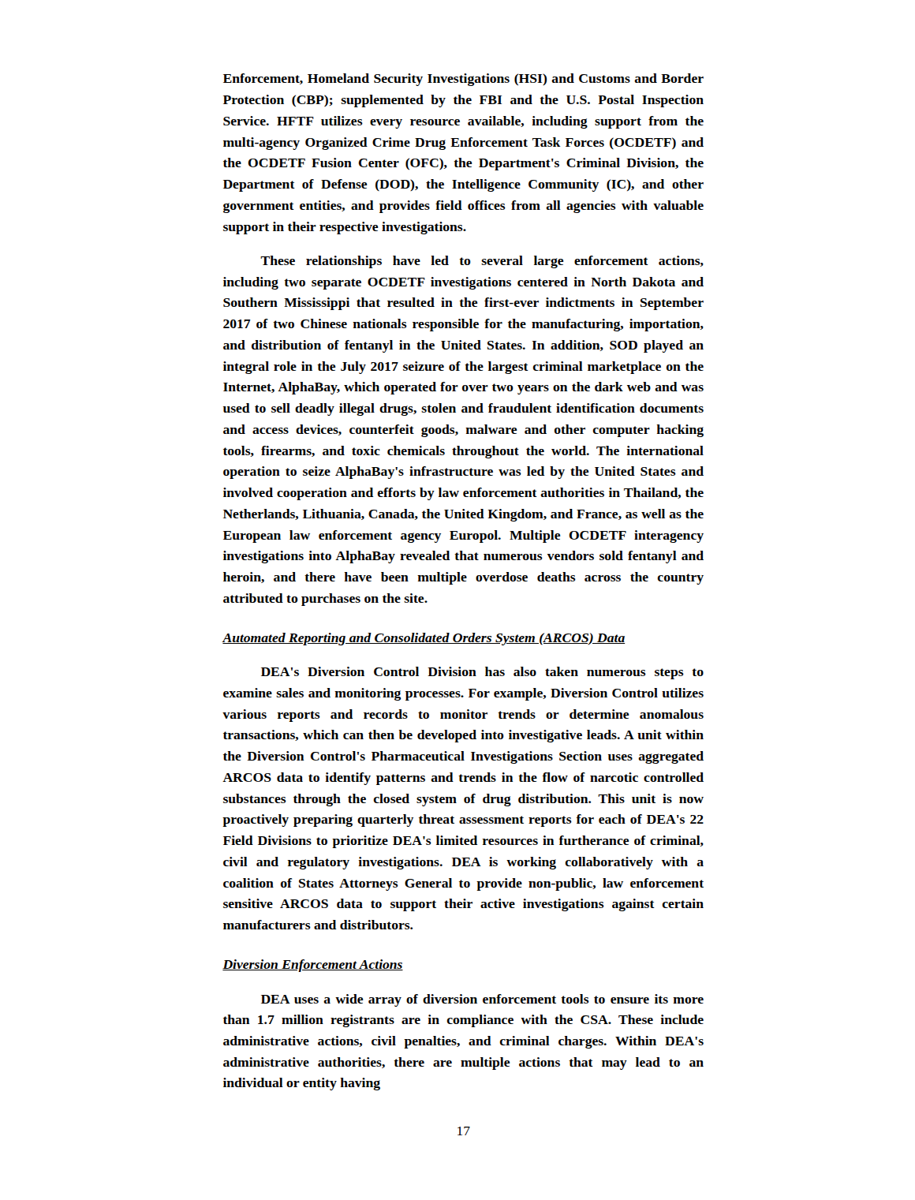Enforcement, Homeland Security Investigations (HSI) and Customs and Border Protection (CBP); supplemented by the FBI and the U.S. Postal Inspection Service. HFTF utilizes every resource available, including support from the multi-agency Organized Crime Drug Enforcement Task Forces (OCDETF) and the OCDETF Fusion Center (OFC), the Department's Criminal Division, the Department of Defense (DOD), the Intelligence Community (IC), and other government entities, and provides field offices from all agencies with valuable support in their respective investigations.
These relationships have led to several large enforcement actions, including two separate OCDETF investigations centered in North Dakota and Southern Mississippi that resulted in the first-ever indictments in September 2017 of two Chinese nationals responsible for the manufacturing, importation, and distribution of fentanyl in the United States. In addition, SOD played an integral role in the July 2017 seizure of the largest criminal marketplace on the Internet, AlphaBay, which operated for over two years on the dark web and was used to sell deadly illegal drugs, stolen and fraudulent identification documents and access devices, counterfeit goods, malware and other computer hacking tools, firearms, and toxic chemicals throughout the world. The international operation to seize AlphaBay's infrastructure was led by the United States and involved cooperation and efforts by law enforcement authorities in Thailand, the Netherlands, Lithuania, Canada, the United Kingdom, and France, as well as the European law enforcement agency Europol. Multiple OCDETF interagency investigations into AlphaBay revealed that numerous vendors sold fentanyl and heroin, and there have been multiple overdose deaths across the country attributed to purchases on the site.
Automated Reporting and Consolidated Orders System (ARCOS) Data
DEA's Diversion Control Division has also taken numerous steps to examine sales and monitoring processes. For example, Diversion Control utilizes various reports and records to monitor trends or determine anomalous transactions, which can then be developed into investigative leads. A unit within the Diversion Control's Pharmaceutical Investigations Section uses aggregated ARCOS data to identify patterns and trends in the flow of narcotic controlled substances through the closed system of drug distribution. This unit is now proactively preparing quarterly threat assessment reports for each of DEA's 22 Field Divisions to prioritize DEA's limited resources in furtherance of criminal, civil and regulatory investigations. DEA is working collaboratively with a coalition of States Attorneys General to provide non-public, law enforcement sensitive ARCOS data to support their active investigations against certain manufacturers and distributors.
Diversion Enforcement Actions
DEA uses a wide array of diversion enforcement tools to ensure its more than 1.7 million registrants are in compliance with the CSA. These include administrative actions, civil penalties, and criminal charges. Within DEA's administrative authorities, there are multiple actions that may lead to an individual or entity having
17